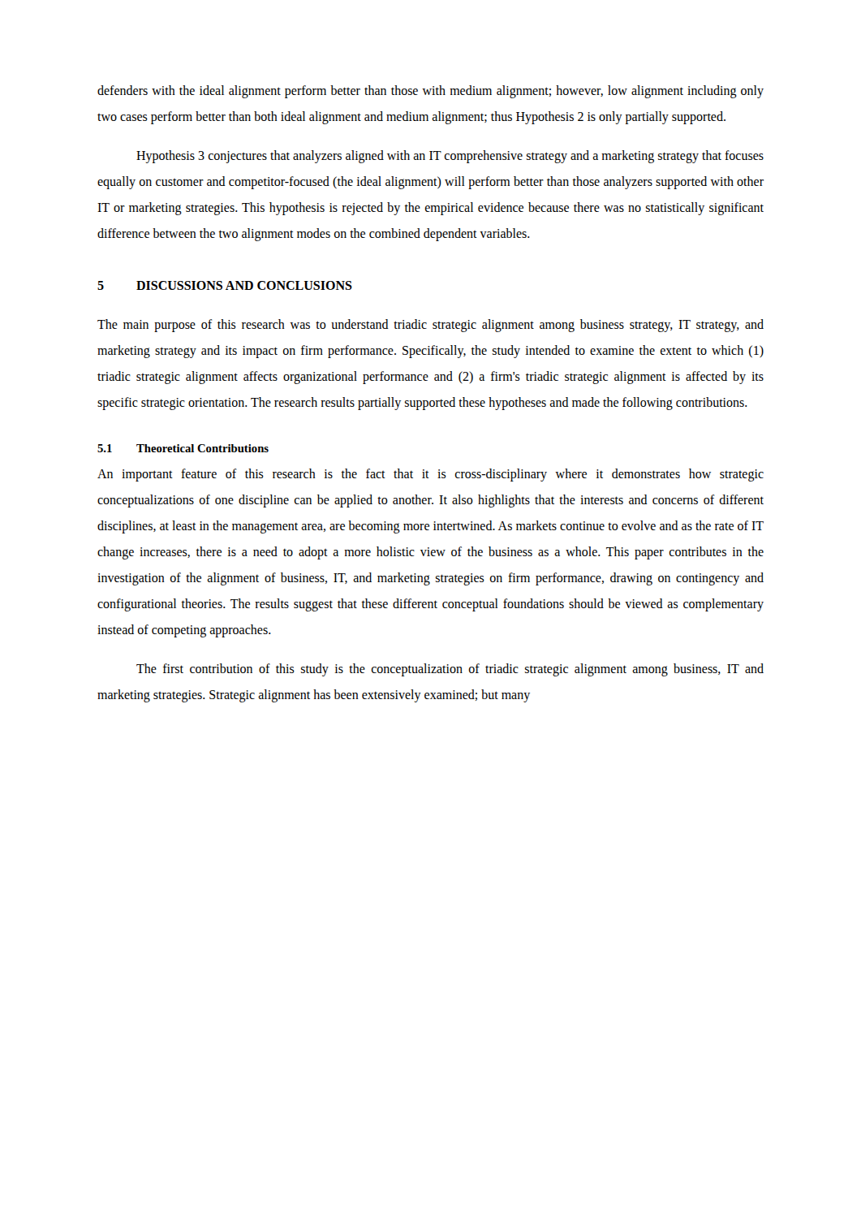defenders with the ideal alignment perform better than those with medium alignment; however, low alignment including only two cases perform better than both ideal alignment and medium alignment; thus Hypothesis 2 is only partially supported.
Hypothesis 3 conjectures that analyzers aligned with an IT comprehensive strategy and a marketing strategy that focuses equally on customer and competitor-focused (the ideal alignment) will perform better than those analyzers supported with other IT or marketing strategies. This hypothesis is rejected by the empirical evidence because there was no statistically significant difference between the two alignment modes on the combined dependent variables.
5 DISCUSSIONS AND CONCLUSIONS
The main purpose of this research was to understand triadic strategic alignment among business strategy, IT strategy, and marketing strategy and its impact on firm performance. Specifically, the study intended to examine the extent to which (1) triadic strategic alignment affects organizational performance and (2) a firm's triadic strategic alignment is affected by its specific strategic orientation. The research results partially supported these hypotheses and made the following contributions.
5.1 Theoretical Contributions
An important feature of this research is the fact that it is cross-disciplinary where it demonstrates how strategic conceptualizations of one discipline can be applied to another. It also highlights that the interests and concerns of different disciplines, at least in the management area, are becoming more intertwined. As markets continue to evolve and as the rate of IT change increases, there is a need to adopt a more holistic view of the business as a whole. This paper contributes in the investigation of the alignment of business, IT, and marketing strategies on firm performance, drawing on contingency and configurational theories. The results suggest that these different conceptual foundations should be viewed as complementary instead of competing approaches.
The first contribution of this study is the conceptualization of triadic strategic alignment among business, IT and marketing strategies. Strategic alignment has been extensively examined; but many